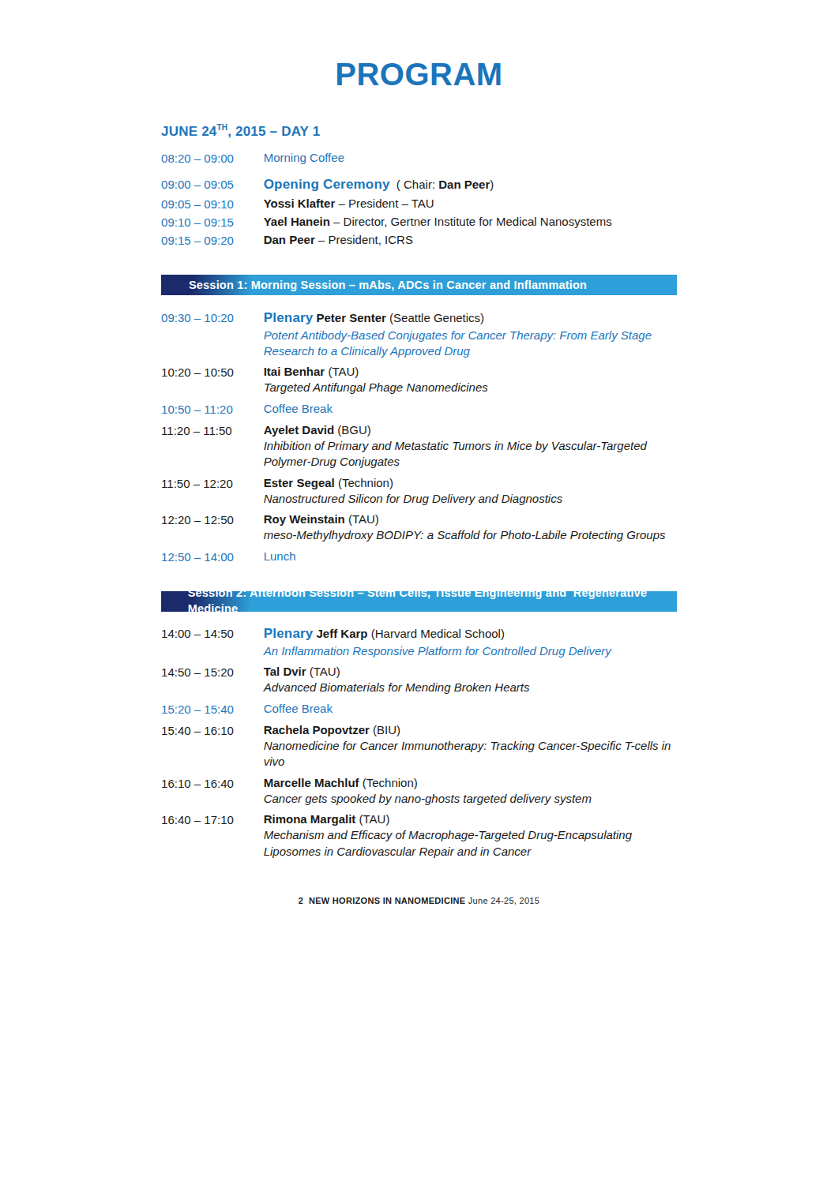PROGRAM
JUNE 24TH, 2015 – DAY 1
08:20 – 09:00
Morning Coffee
09:00 – 09:05
Opening Ceremony ( Chair: Dan Peer)
09:05 – 09:10
Yossi Klafter – President – TAU
09:10 – 09:15
Yael Hanein – Director, Gertner Institute for Medical Nanosystems
09:15 – 09:20
Dan Peer – President, ICRS
Session 1: Morning Session – mAbs, ADCs in Cancer and Inflammation
09:30 – 10:20
Plenary Peter Senter (Seattle Genetics) Potent Antibody-Based Conjugates for Cancer Therapy: From Early Stage Research to a Clinically Approved Drug
10:20 – 10:50
Itai Benhar (TAU) Targeted Antifungal Phage Nanomedicines
10:50 – 11:20
Coffee Break
11:20 – 11:50
Ayelet David (BGU) Inhibition of Primary and Metastatic Tumors in Mice by Vascular-Targeted Polymer-Drug Conjugates
11:50 – 12:20
Ester Segeal (Technion) Nanostructured Silicon for Drug Delivery and Diagnostics
12:20 – 12:50
Roy Weinstain (TAU) meso-Methylhydroxy BODIPY: a Scaffold for Photo-Labile Protecting Groups
12:50 – 14:00
Lunch
Session 2: Afternoon Session – Stem Cells, Tissue Engineering and Regenerative Medicine
14:00 – 14:50
Plenary Jeff Karp (Harvard Medical School) An Inflammation Responsive Platform for Controlled Drug Delivery
14:50 – 15:20
Tal Dvir (TAU) Advanced Biomaterials for Mending Broken Hearts
15:20 – 15:40
Coffee Break
15:40 – 16:10
Rachela Popovtzer (BIU) Nanomedicine for Cancer Immunotherapy: Tracking Cancer-Specific T-cells in vivo
16:10 – 16:40
Marcelle Machluf (Technion) Cancer gets spooked by nano-ghosts targeted delivery system
16:40 – 17:10
Rimona Margalit (TAU) Mechanism and Efficacy of Macrophage-Targeted Drug-Encapsulating Liposomes in Cardiovascular Repair and in Cancer
2 NEW HORIZONS IN NANOMEDICINE June 24-25, 2015